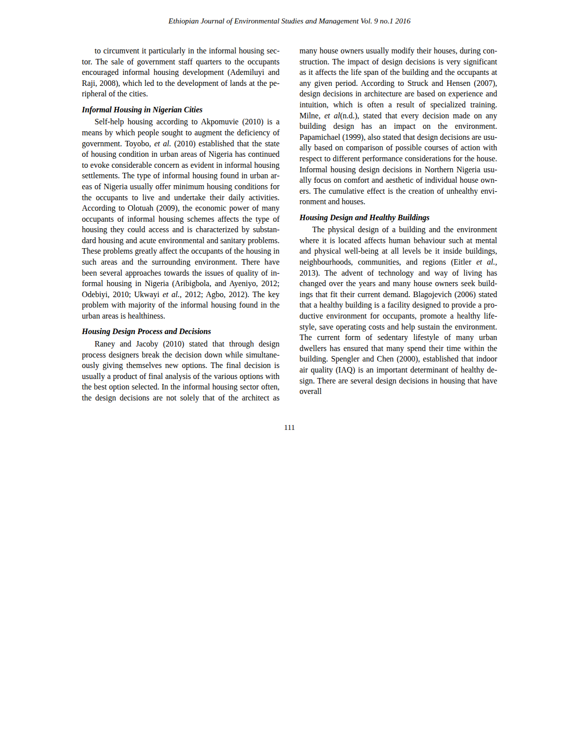Ethiopian Journal of Environmental Studies and Management Vol. 9 no.1 2016
to circumvent it particularly in the informal housing sector. The sale of government staff quarters to the occupants encouraged informal housing development (Ademiluyi and Raji, 2008), which led to the development of lands at the peripheral of the cities.
Informal Housing in Nigerian Cities
Self-help housing according to Akpomuvie (2010) is a means by which people sought to augment the deficiency of government. Toyobo, et al. (2010) established that the state of housing condition in urban areas of Nigeria has continued to evoke considerable concern as evident in informal housing settlements. The type of informal housing found in urban areas of Nigeria usually offer minimum housing conditions for the occupants to live and undertake their daily activities. According to Olotuah (2009), the economic power of many occupants of informal housing schemes affects the type of housing they could access and is characterized by substandard housing and acute environmental and sanitary problems. These problems greatly affect the occupants of the housing in such areas and the surrounding environment. There have been several approaches towards the issues of quality of informal housing in Nigeria (Aribigbola, and Ayeniyo, 2012; Odebiyi, 2010; Ukwayi et al., 2012; Agbo, 2012). The key problem with majority of the informal housing found in the urban areas is healthiness.
Housing Design Process and Decisions
Raney and Jacoby (2010) stated that through design process designers break the decision down while simultaneously giving themselves new options. The final decision is usually a product of final analysis of the various options with the best option selected. In the informal housing sector often, the design decisions are not solely that of the architect as many house owners usually modify their houses, during construction. The impact of design decisions is very significant as it affects the life span of the building and the occupants at any given period. According to Struck and Hensen (2007), design decisions in architecture are based on experience and intuition, which is often a result of specialized training. Milne, et al(n.d.), stated that every decision made on any building design has an impact on the environment. Papamichael (1999), also stated that design decisions are usually based on comparison of possible courses of action with respect to different performance considerations for the house. Informal housing design decisions in Northern Nigeria usually focus on comfort and aesthetic of individual house owners. The cumulative effect is the creation of unhealthy environment and houses.
Housing Design and Healthy Buildings
The physical design of a building and the environment where it is located affects human behaviour such at mental and physical well-being at all levels be it inside buildings, neighbourhoods, communities, and regions (Eitler et al., 2013). The advent of technology and way of living has changed over the years and many house owners seek buildings that fit their current demand. Blagojevich (2006) stated that a healthy building is a facility designed to provide a productive environment for occupants, promote a healthy lifestyle, save operating costs and help sustain the environment. The current form of sedentary lifestyle of many urban dwellers has ensured that many spend their time within the building. Spengler and Chen (2000), established that indoor air quality (IAQ) is an important determinant of healthy design. There are several design decisions in housing that have overall
111